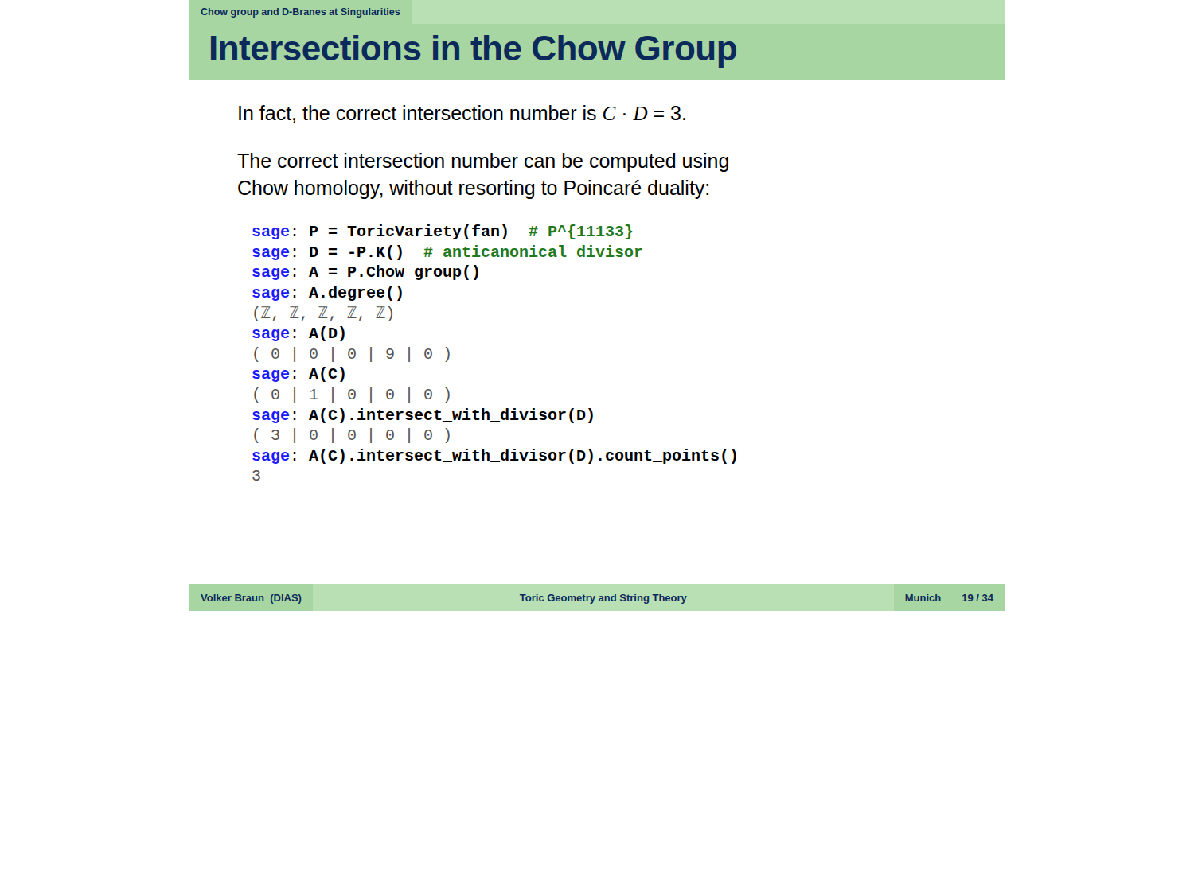Chow group and D-Branes at Singularities
Intersections in the Chow Group
In fact, the correct intersection number is C · D = 3.
The correct intersection number can be computed using
Chow homology, without resorting to Poincaré duality:
sage: P = ToricVariety(fan) # P^{11133} sage: D = -P.K() # anticanonical divisor sage: A = P.Chow_group() sage: A.degree() (ℤ, ℤ, ℤ, ℤ, ℤ) sage: A(D) ( 0 | 0 | 0 | 9 | 0 ) sage: A(C) ( 0 | 1 | 0 | 0 | 0 ) sage: A(C).intersect_with_divisor(D) ( 3 | 0 | 0 | 0 | 0 ) sage: A(C).intersect_with_divisor(D).count_points() 3
Volker Braun (DIAS)
Toric Geometry and String Theory
Munich 19 / 34